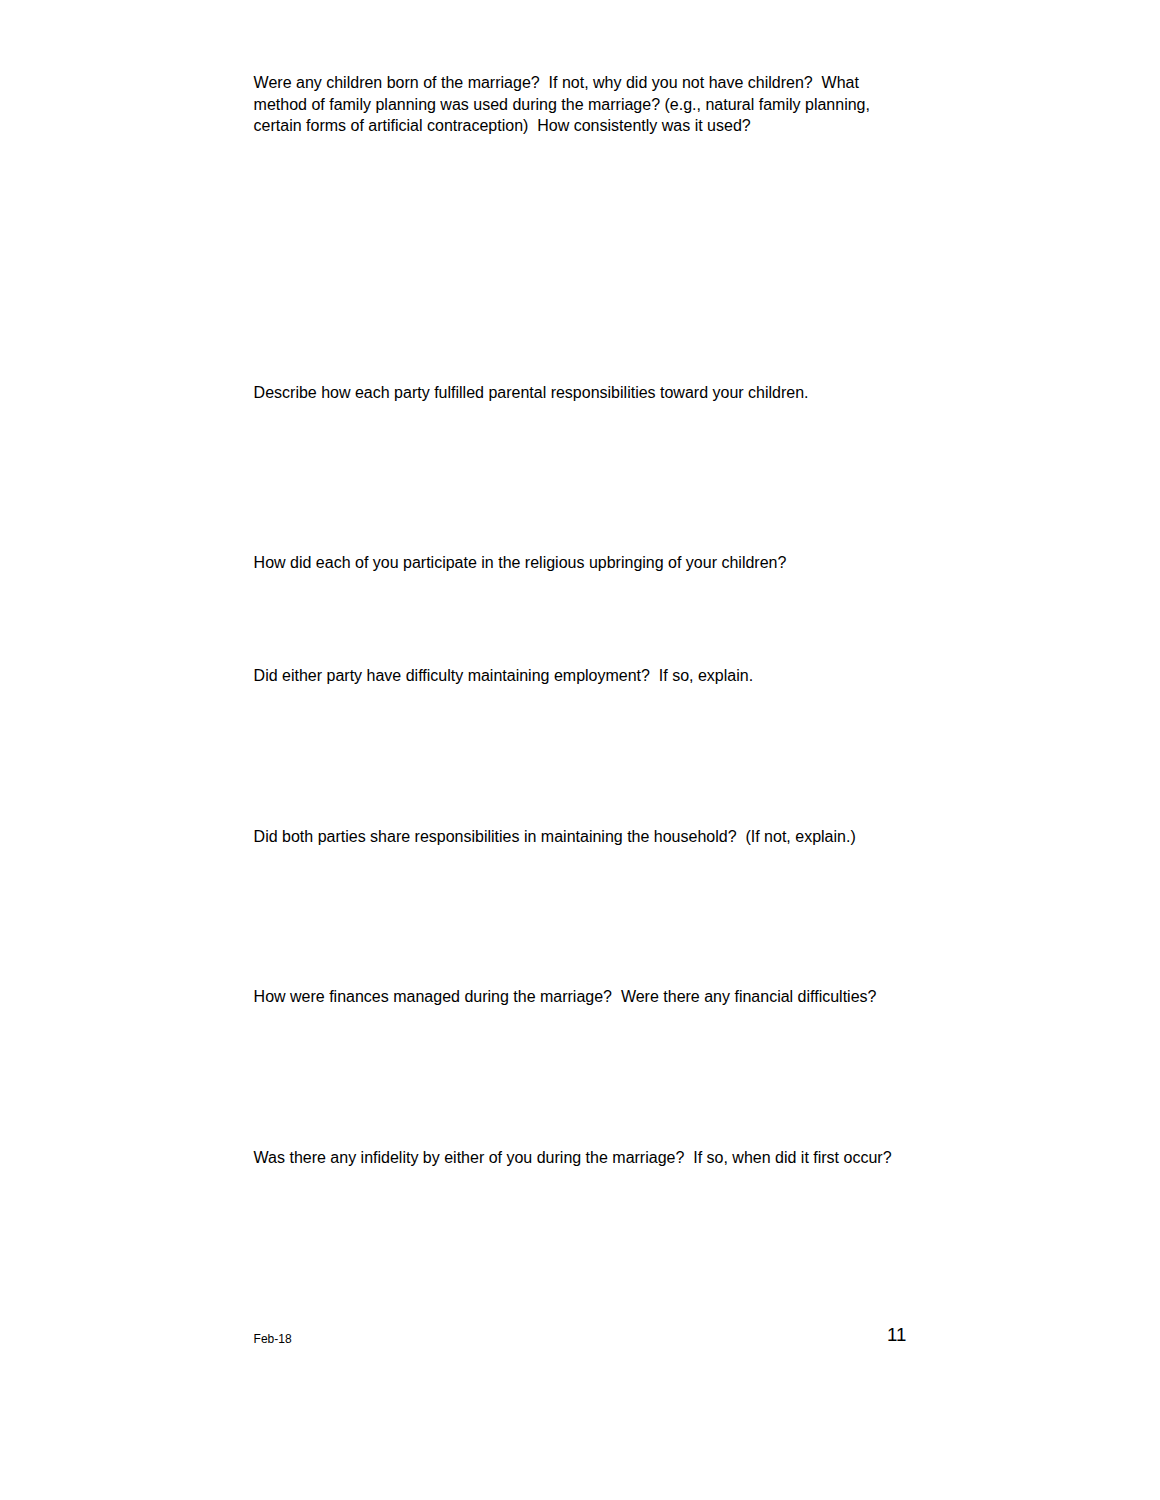Were any children born of the marriage? If not, why did you not have children? What method of family planning was used during the marriage? (e.g., natural family planning, certain forms of artificial contraception) How consistently was it used?
Describe how each party fulfilled parental responsibilities toward your children.
How did each of you participate in the religious upbringing of your children?
Did either party have difficulty maintaining employment? If so, explain.
Did both parties share responsibilities in maintaining the household? (If not, explain.)
How were finances managed during the marriage? Were there any financial difficulties?
Was there any infidelity by either of you during the marriage? If so, when did it first occur?
Feb-18 11